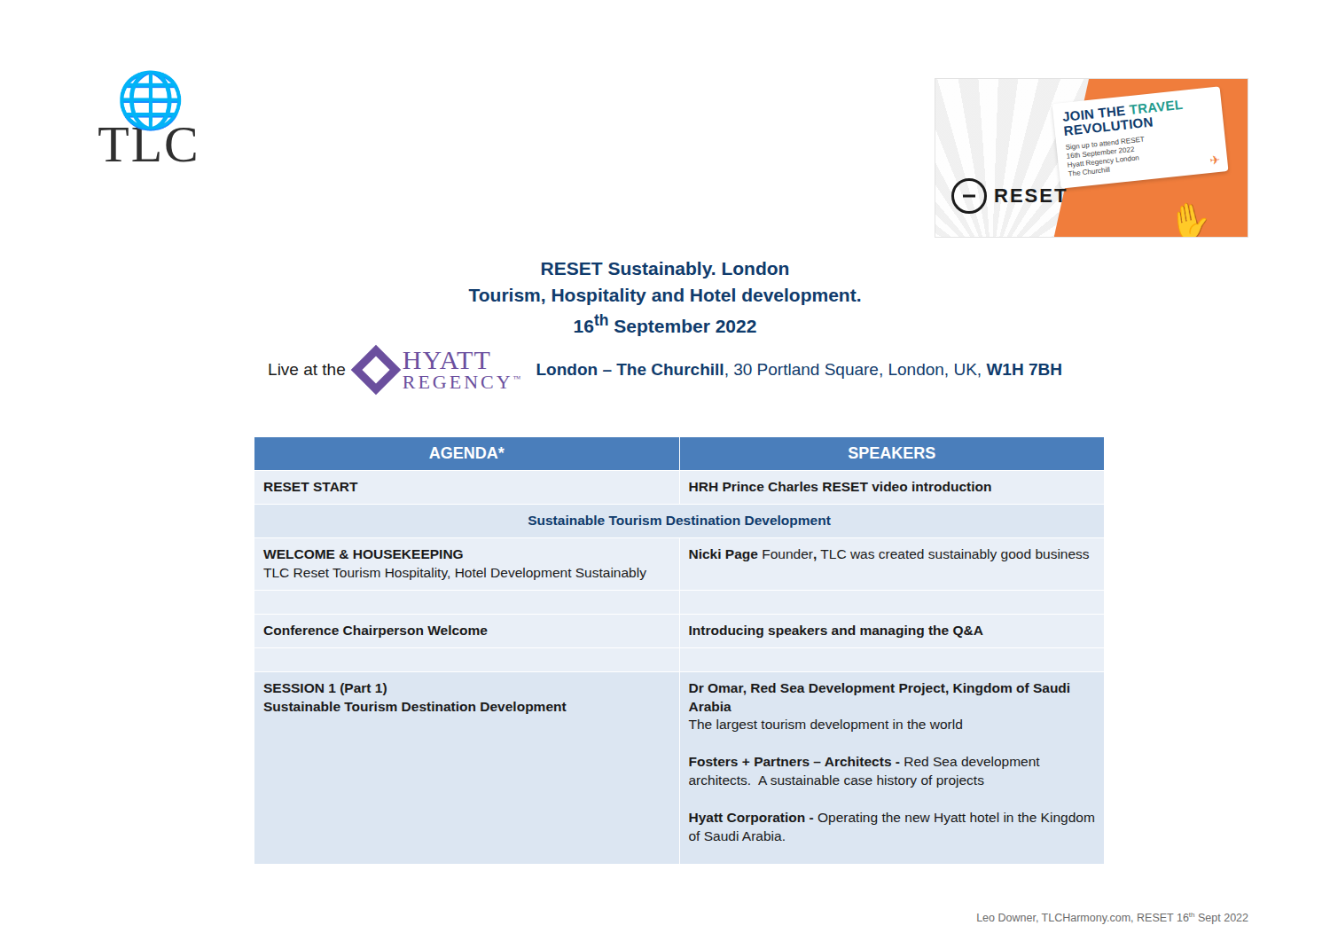🌐
TLC
JOIN THE TRAVEL
REVOLUTION
Sign up to attend RESET
16th September 2022
Hyatt Regency London
The Churchill
✈
RESET
✋
RESET Sustainably. London Tourism, Hospitality and Hotel development. 16th September 2022
Live at the HYATT
REGENCY™ London – The Churchill, 30 Portland Square, London, UK, W1H 7BH
| AGENDA* | SPEAKERS |
| --- | --- |
| RESET START | HRH Prince Charles RESET video introduction |
| Sustainable Tourism Destination Development |
| WELCOME & HOUSEKEEPING TLC Reset Tourism Hospitality, Hotel Development Sustainably | Nicki Page Founder , TLC was created sustainably good business |
| Conference Chairperson Welcome | Introducing speakers and managing the Q&A |
| SESSION 1 (Part 1) Sustainable Tourism Destination Development | Dr Omar, Red Sea Development Project, Kingdom of Saudi Arabia The largest tourism development in the world Fosters + Partners – Architects - Red Sea development architects. A sustainable case history of projects Hyatt Corporation - Operating the new Hyatt hotel in the Kingdom of Saudi Arabia. |
Leo Downer, TLCHarmony.com, RESET 16th Sept 2022